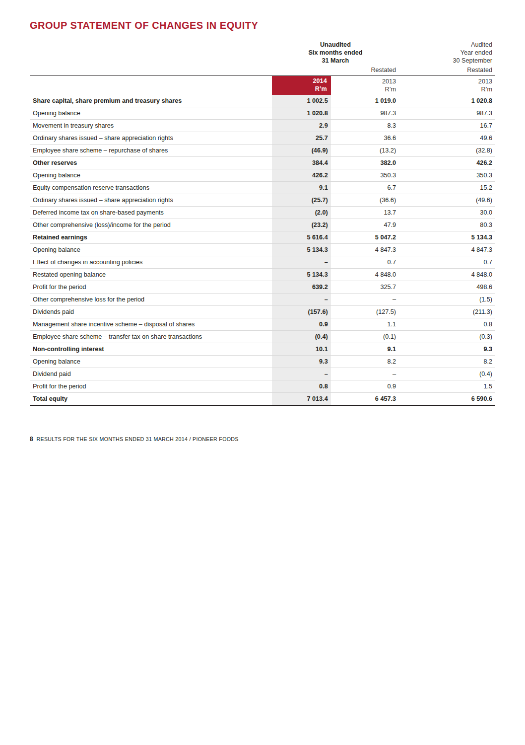Group Statement of Changes in Equity
| | Unaudited Six months ended 31 March | Audited Year ended 30 September |
| --- | --- | --- |
| | | Restated | Restated |
| | 2014 R’m | 2013 R’m | 2013 R’m |
| Share capital, share premium and treasury shares | 1 002.5 | 1 019.0 | 1 020.8 |
| Opening balance | 1 020.8 | 987.3 | 987.3 |
| Movement in treasury shares | 2.9 | 8.3 | 16.7 |
| Ordinary shares issued – share appreciation rights | 25.7 | 36.6 | 49.6 |
| Employee share scheme – repurchase of shares | (46.9) | (13.2) | (32.8) |
| Other reserves | 384.4 | 382.0 | 426.2 |
| Opening balance | 426.2 | 350.3 | 350.3 |
| Equity compensation reserve transactions | 9.1 | 6.7 | 15.2 |
| Ordinary shares issued – share appreciation rights | (25.7) | (36.6) | (49.6) |
| Deferred income tax on share-based payments | (2.0) | 13.7 | 30.0 |
| Other comprehensive (loss)/income for the period | (23.2) | 47.9 | 80.3 |
| Retained earnings | 5 616.4 | 5 047.2 | 5 134.3 |
| Opening balance | 5 134.3 | 4 847.3 | 4 847.3 |
| Effect of changes in accounting policies | – | 0.7 | 0.7 |
| Restated opening balance | 5 134.3 | 4 848.0 | 4 848.0 |
| Profit for the period | 639.2 | 325.7 | 498.6 |
| Other comprehensive loss for the period | – | – | (1.5) |
| Dividends paid | (157.6) | (127.5) | (211.3) |
| Management share incentive scheme – disposal of shares | 0.9 | 1.1 | 0.8 |
| Employee share scheme – transfer tax on share transactions | (0.4) | (0.1) | (0.3) |
| Non-controlling interest | 10.1 | 9.1 | 9.3 |
| Opening balance | 9.3 | 8.2 | 8.2 |
| Dividend paid | – | – | (0.4) |
| Profit for the period | 0.8 | 0.9 | 1.5 |
| Total equity | 7 013.4 | 6 457.3 | 6 590.6 |
8 RESULTS FOR THE SIX MONTHS ENDED 31 MARCH 2014 / PIONEER FOODS